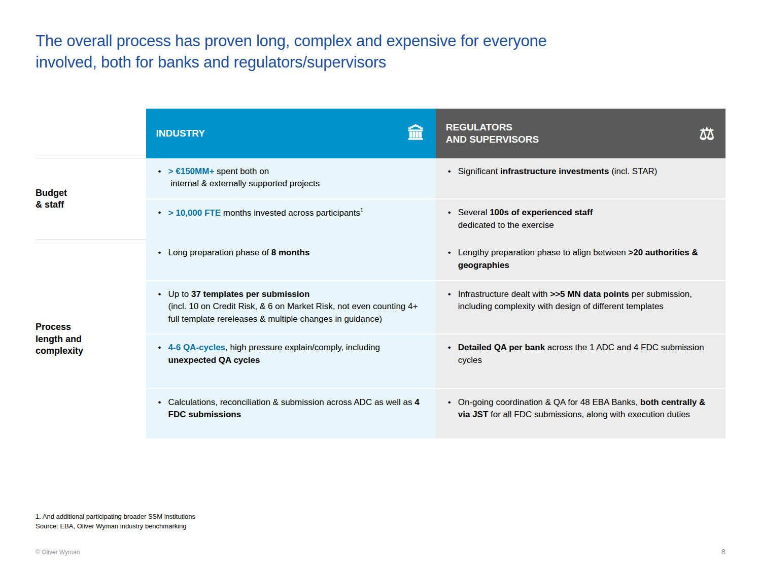The overall process has proven long, complex and expensive for everyone
involved, both for banks and regulators/supervisors
| | INDUSTRY 🏛 | REGULATORS AND SUPERVISORS ⚖ |
| Budget & staff | > €150MM+ spent both on internal & externally supported projects | Significant infrastructure investments (incl. STAR) |
| > 10,000 FTE months invested across participants 1 | Several 100s of experienced staff dedicated to the exercise |
| Process length and complexity | Long preparation phase of 8 months | Lengthy preparation phase to align between >20 authorities & geographies |
| Up to 37 templates per submission (incl. 10 on Credit Risk, & 6 on Market Risk, not even counting 4+ full template rereleases & multiple changes in guidance) | Infrastructure dealt with >>5 MN data points per submission, including complexity with design of different templates |
| 4-6 QA-cycles , high pressure explain/comply, including unexpected QA cycles | Detailed QA per bank across the 1 ADC and 4 FDC submission cycles |
| Calculations, reconciliation & submission across ADC as well as 4 FDC submissions | On-going coordination & QA for 48 EBA Banks, both centrally & via JST for all FDC submissions, along with execution duties |
1. And additional participating broader SSM institutions
Source: EBA, Oliver Wyman industry benchmarking
© Oliver Wyman
8